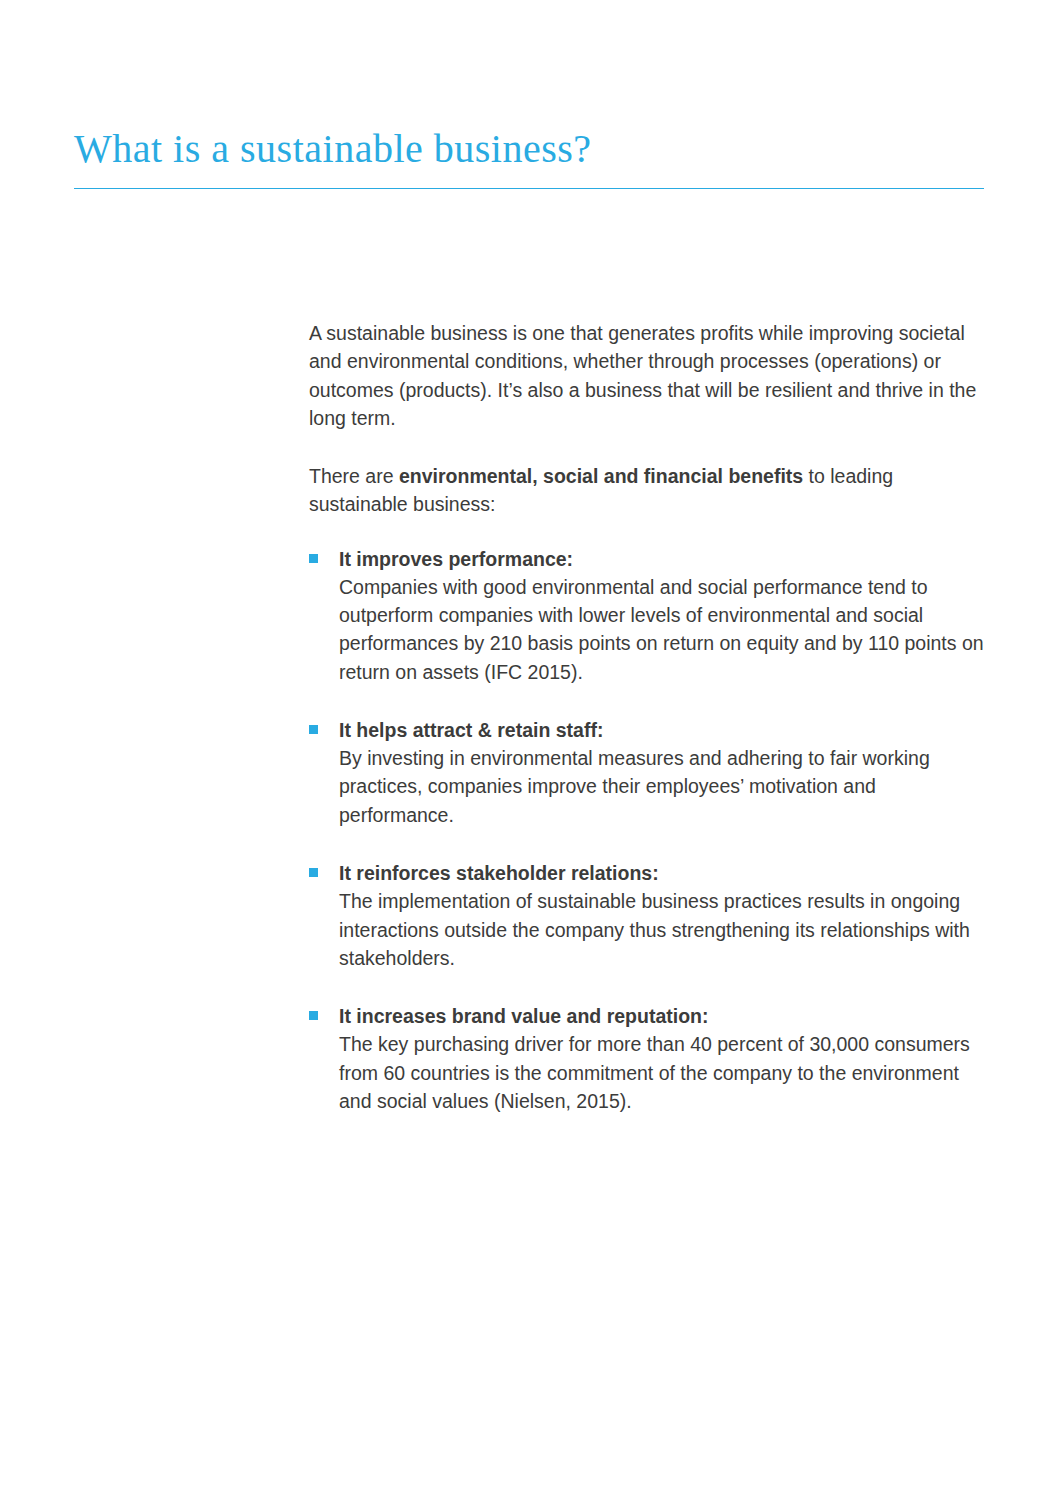What is a sustainable business?
A sustainable business is one that generates profits while improving societal and environmental conditions, whether through processes (operations) or outcomes (products). It’s also a business that will be resilient and thrive in the long term.
There are environmental, social and financial benefits to leading sustainable business:
It improves performance: Companies with good environmental and social performance tend to outperform companies with lower levels of environmental and social performances by 210 basis points on return on equity and by 110 points on return on assets (IFC 2015).
It helps attract & retain staff: By investing in environmental measures and adhering to fair working practices, companies improve their employees’ motivation and performance.
It reinforces stakeholder relations: The implementation of sustainable business practices results in ongoing interactions outside the company thus strengthening its relationships with stakeholders.
It increases brand value and reputation: The key purchasing driver for more than 40 percent of 30,000 consumers from 60 countries is the commitment of the company to the environment and social values (Nielsen, 2015).